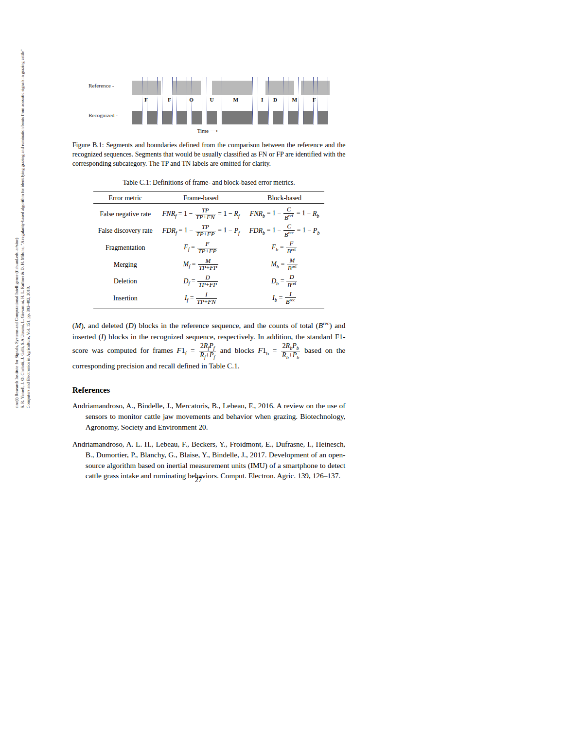sinc(i) Research Institute for Signals, Systems and Computational Intelligence (fich.unl.edu.ar/sinc) S. R. Vanrell, J. O. Chelotti, J. Galli, S.A Utsumi, L. Giovanini, H. L. Rufiner & D. H. Milone; "A regularity-based algorithm for identifying grazing and rumination bouts from acoustic signals in grazing cattle" Computers and Electronics in Agriculture, Vol. 151, pp. 392-402, 2018.
Reference -
Recognized -
F
F
O
U
M
I
D
M
F
Time ⟶
Figure B.1: Segments and boundaries defined from the comparison between the reference and the recognized sequences. Segments that would be usually classified as FN or FP are identified with the corresponding subcategory. The TP and TN labels are omitted for clarity.
Table C.1: Definitions of frame- and block-based error metrics.
| Error metric | Frame-based | Block-based |
| --- | --- | --- |
| False negative rate | FNR f = 1 − TP TP + FN = 1 − R f | FNR b = 1 − C B ref = 1 − R b |
| False discovery rate | FDR f = 1 − TP TP + FP = 1 − P f | FDR b = 1 − C B rec = 1 − P b |
| Fragmentation | F f = F TP + FP | F b = F B ref |
| Merging | M f = M TP + FP | M b = M B ref |
| Deletion | D f = D TP + FP | D b = D B ref |
| Insertion | I f = I TP + FN | I b = I B rec |
(M), and deleted (D) blocks in the reference sequence, and the counts of total (Brec) and inserted (I) blocks in the recognized sequence, respectively. In addition, the standard F1-score was computed for frames F1f = 2RfPf Rf+Pf and blocks F1b = 2RbPb Rb+Pb based on the corresponding precision and recall defined in Table C.1.
References
Andriamandroso, A., Bindelle, J., Mercatoris, B., Lebeau, F., 2016. A review on the use of sensors to monitor cattle jaw movements and behavior when grazing. Biotechnology, Agronomy, Society and Environment 20.
Andriamandroso, A. L. H., Lebeau, F., Beckers, Y., Froidmont, E., Dufrasne, I., Heinesch, B., Dumortier, P., Blanchy, G., Blaise, Y., Bindelle, J., 2017. Development of an open-source algorithm based on inertial measurement units (IMU) of a smartphone to detect cattle grass intake and ruminating behaviors. Comput. Electron. Agric. 139, 126–137.
27